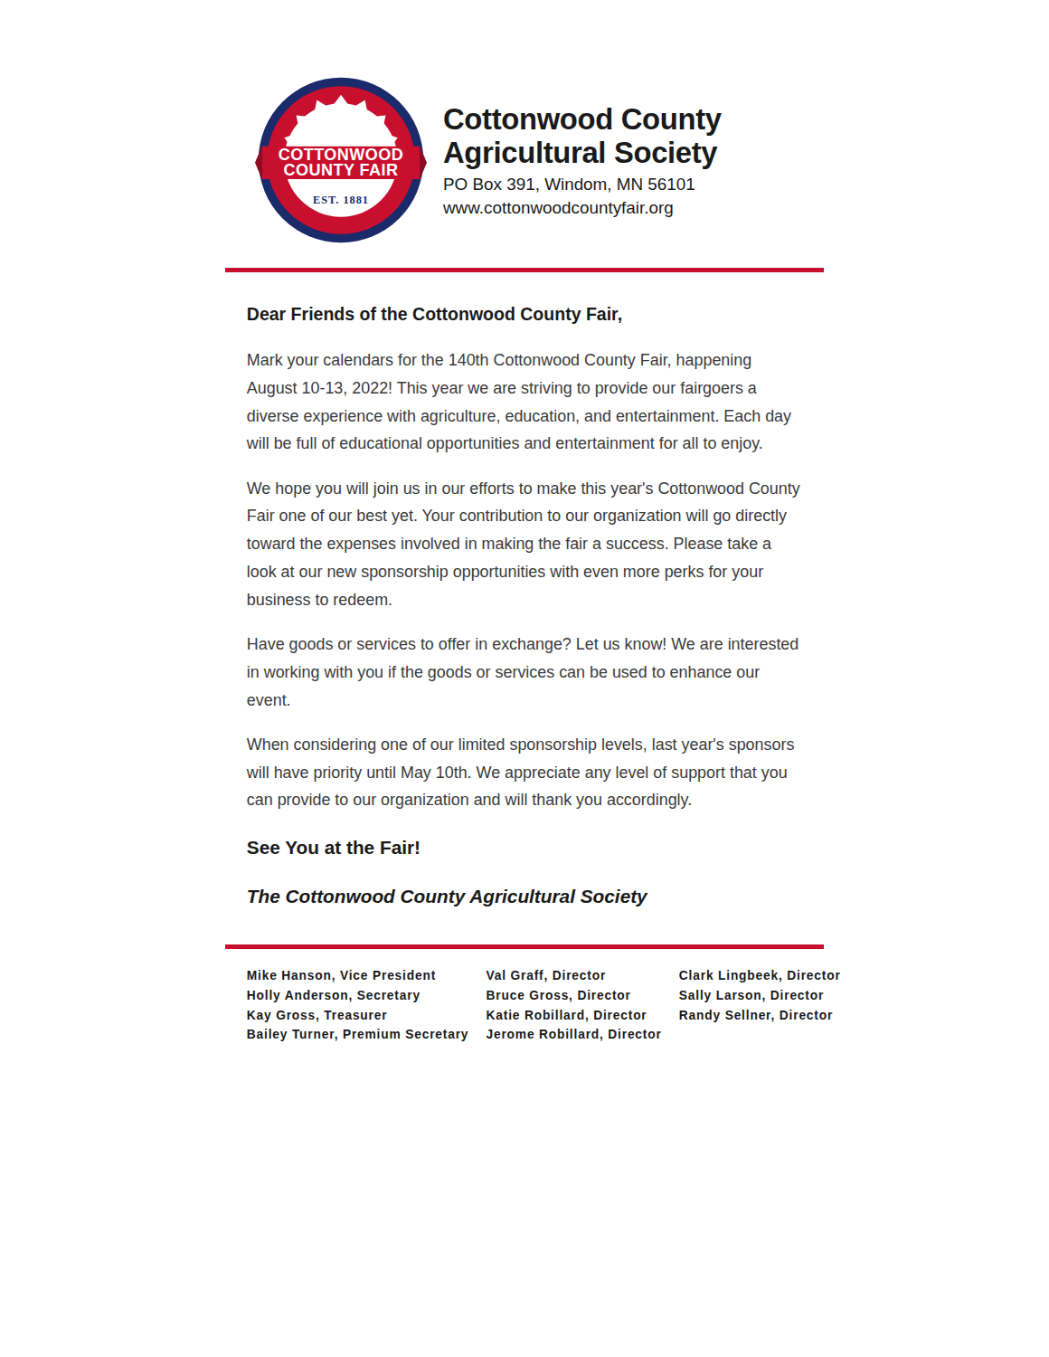COTTONWOOD COUNTY FAIR EST. 1881
Cottonwood County
Agricultural Society
PO Box 391, Windom, MN 56101
www.cottonwoodcountyfair.org
Dear Friends of the Cottonwood County Fair,
Mark your calendars for the 140th Cottonwood County Fair, happening August 10-13, 2022! This year we are striving to provide our fairgoers a diverse experience with agriculture, education, and entertainment. Each day will be full of educational opportunities and entertainment for all to enjoy.
We hope you will join us in our efforts to make this year's Cottonwood County Fair one of our best yet. Your contribution to our organization will go directly toward the expenses involved in making the fair a success. Please take a look at our new sponsorship opportunities with even more perks for your business to redeem.
Have goods or services to offer in exchange? Let us know! We are interested in working with you if the goods or services can be used to enhance our event.
When considering one of our limited sponsorship levels, last year's sponsors will have priority until May 10th. We appreciate any level of support that you can provide to our organization and will thank you accordingly.
See You at the Fair!
The Cottonwood County Agricultural Society
Mike Hanson, Vice President
Holly Anderson, Secretary
Kay Gross, Treasurer
Bailey Turner, Premium Secretary
Val Graff, Director
Bruce Gross, Director
Katie Robillard, Director
Jerome Robillard, Director
Clark Lingbeek, Director
Sally Larson, Director
Randy Sellner, Director